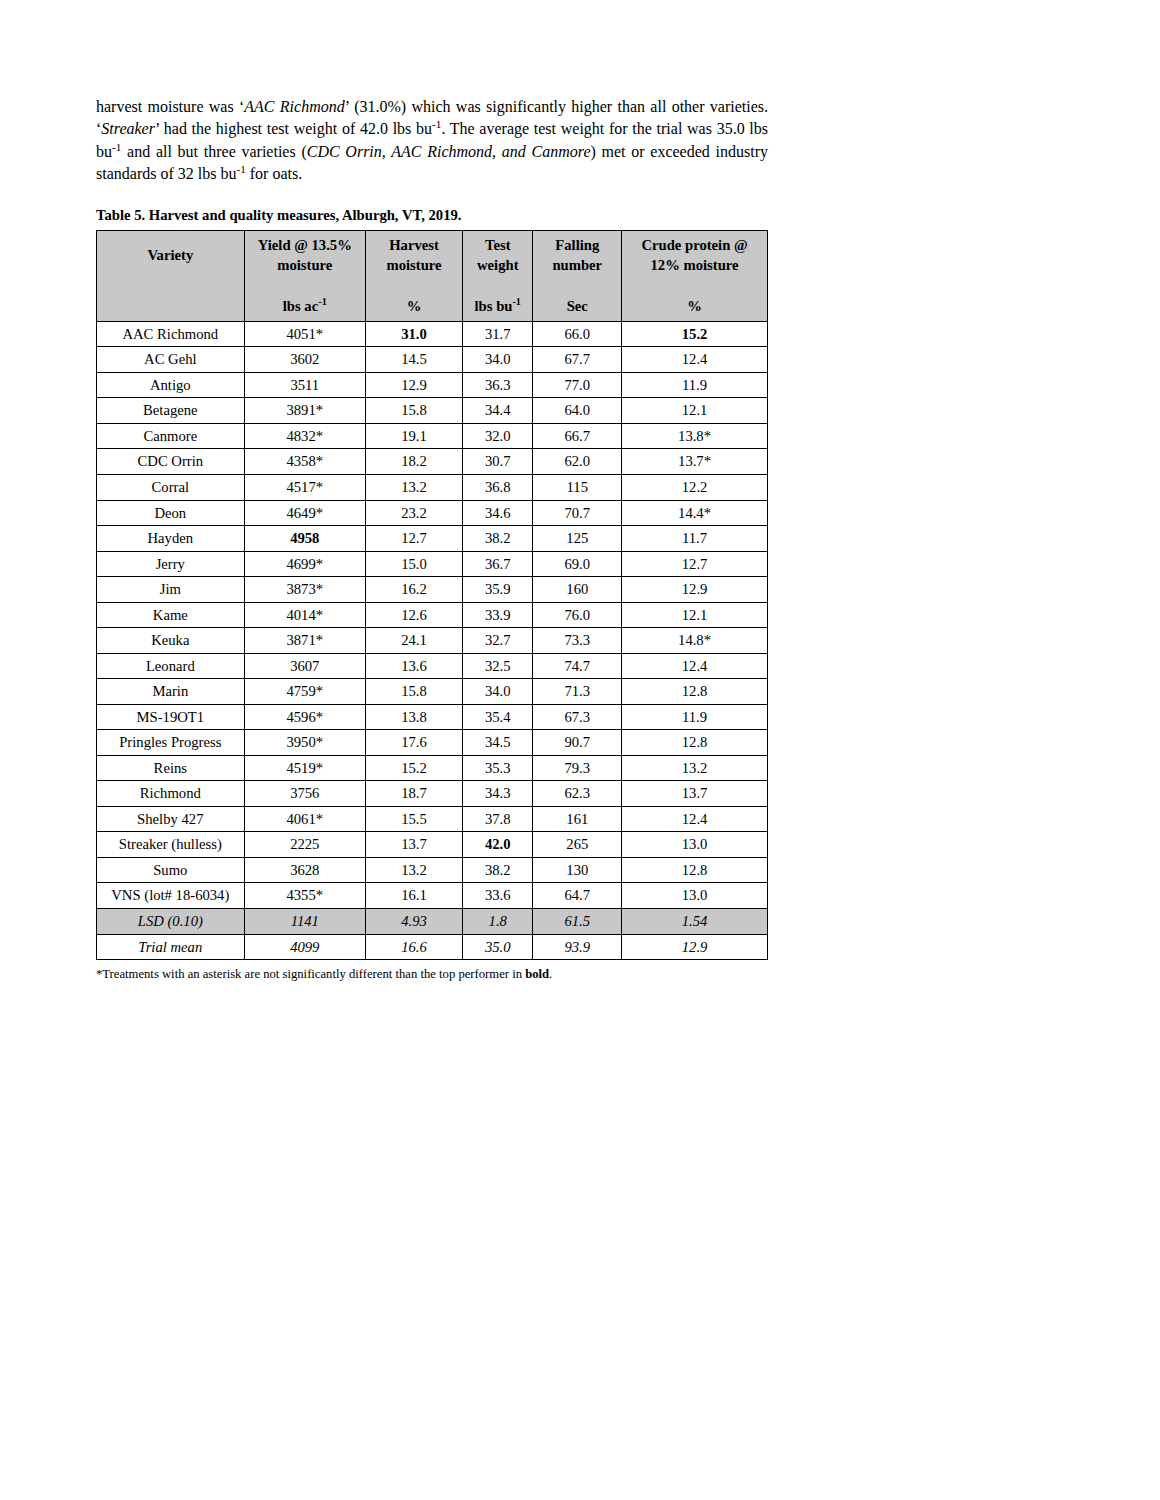harvest moisture was ‘AAC Richmond’ (31.0%) which was significantly higher than all other varieties. ‘Streaker’ had the highest test weight of 42.0 lbs bu-1. The average test weight for the trial was 35.0 lbs bu-1 and all but three varieties (CDC Orrin, AAC Richmond, and Canmore) met or exceeded industry standards of 32 lbs bu-1 for oats.
Table 5. Harvest and quality measures, Alburgh, VT, 2019.
| Variety | Yield @ 13.5% moisture lbs ac -1 | Harvest moisture % | Test weight lbs bu -1 | Falling number Sec | Crude protein @ 12% moisture % |
| --- | --- | --- | --- | --- | --- |
| AAC Richmond | 4051* | 31.0 | 31.7 | 66.0 | 15.2 |
| AC Gehl | 3602 | 14.5 | 34.0 | 67.7 | 12.4 |
| Antigo | 3511 | 12.9 | 36.3 | 77.0 | 11.9 |
| Betagene | 3891* | 15.8 | 34.4 | 64.0 | 12.1 |
| Canmore | 4832* | 19.1 | 32.0 | 66.7 | 13.8* |
| CDC Orrin | 4358* | 18.2 | 30.7 | 62.0 | 13.7* |
| Corral | 4517* | 13.2 | 36.8 | 115 | 12.2 |
| Deon | 4649* | 23.2 | 34.6 | 70.7 | 14.4* |
| Hayden | 4958 | 12.7 | 38.2 | 125 | 11.7 |
| Jerry | 4699* | 15.0 | 36.7 | 69.0 | 12.7 |
| Jim | 3873* | 16.2 | 35.9 | 160 | 12.9 |
| Kame | 4014* | 12.6 | 33.9 | 76.0 | 12.1 |
| Keuka | 3871* | 24.1 | 32.7 | 73.3 | 14.8* |
| Leonard | 3607 | 13.6 | 32.5 | 74.7 | 12.4 |
| Marin | 4759* | 15.8 | 34.0 | 71.3 | 12.8 |
| MS-19OT1 | 4596* | 13.8 | 35.4 | 67.3 | 11.9 |
| Pringles Progress | 3950* | 17.6 | 34.5 | 90.7 | 12.8 |
| Reins | 4519* | 15.2 | 35.3 | 79.3 | 13.2 |
| Richmond | 3756 | 18.7 | 34.3 | 62.3 | 13.7 |
| Shelby 427 | 4061* | 15.5 | 37.8 | 161 | 12.4 |
| Streaker (hulless) | 2225 | 13.7 | 42.0 | 265 | 13.0 |
| Sumo | 3628 | 13.2 | 38.2 | 130 | 12.8 |
| VNS (lot# 18-6034) | 4355* | 16.1 | 33.6 | 64.7 | 13.0 |
| LSD (0.10) | 1141 | 4.93 | 1.8 | 61.5 | 1.54 |
| Trial mean | 4099 | 16.6 | 35.0 | 93.9 | 12.9 |
*Treatments with an asterisk are not significantly different than the top performer in bold.